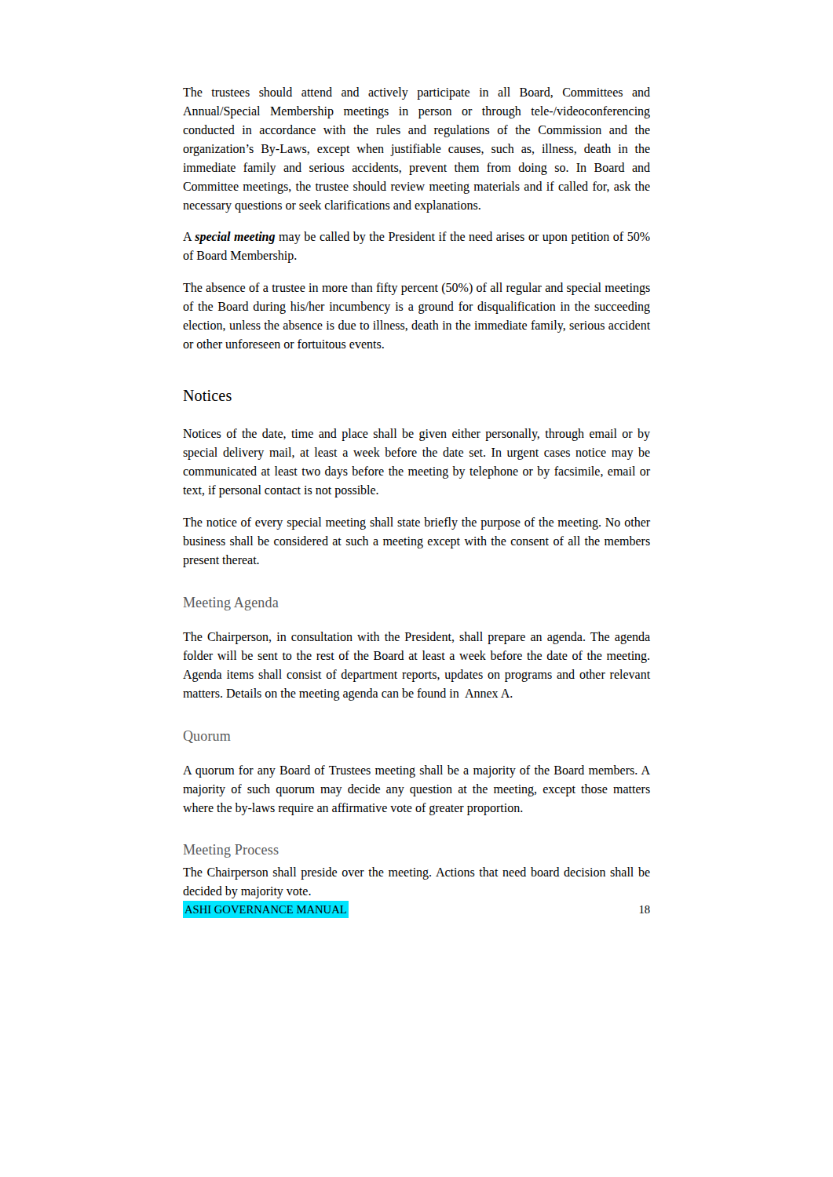The trustees should attend and actively participate in all Board, Committees and Annual/Special Membership meetings in person or through tele-/videoconferencing conducted in accordance with the rules and regulations of the Commission and the organization’s By-Laws, except when justifiable causes, such as, illness, death in the immediate family and serious accidents, prevent them from doing so. In Board and Committee meetings, the trustee should review meeting materials and if called for, ask the necessary questions or seek clarifications and explanations.
A special meeting may be called by the President if the need arises or upon petition of 50% of Board Membership.
The absence of a trustee in more than fifty percent (50%) of all regular and special meetings of the Board during his/her incumbency is a ground for disqualification in the succeeding election, unless the absence is due to illness, death in the immediate family, serious accident or other unforeseen or fortuitous events.
Notices
Notices of the date, time and place shall be given either personally, through email or by special delivery mail, at least a week before the date set. In urgent cases notice may be communicated at least two days before the meeting by telephone or by facsimile, email or text, if personal contact is not possible.
The notice of every special meeting shall state briefly the purpose of the meeting. No other business shall be considered at such a meeting except with the consent of all the members present thereat.
Meeting Agenda
The Chairperson, in consultation with the President, shall prepare an agenda. The agenda folder will be sent to the rest of the Board at least a week before the date of the meeting. Agenda items shall consist of department reports, updates on programs and other relevant matters. Details on the meeting agenda can be found in Annex A.
Quorum
A quorum for any Board of Trustees meeting shall be a majority of the Board members. A majority of such quorum may decide any question at the meeting, except those matters where the by-laws require an affirmative vote of greater proportion.
Meeting Process
The Chairperson shall preside over the meeting. Actions that need board decision shall be decided by majority vote.
ASHI GOVERNANCE MANUAL 18